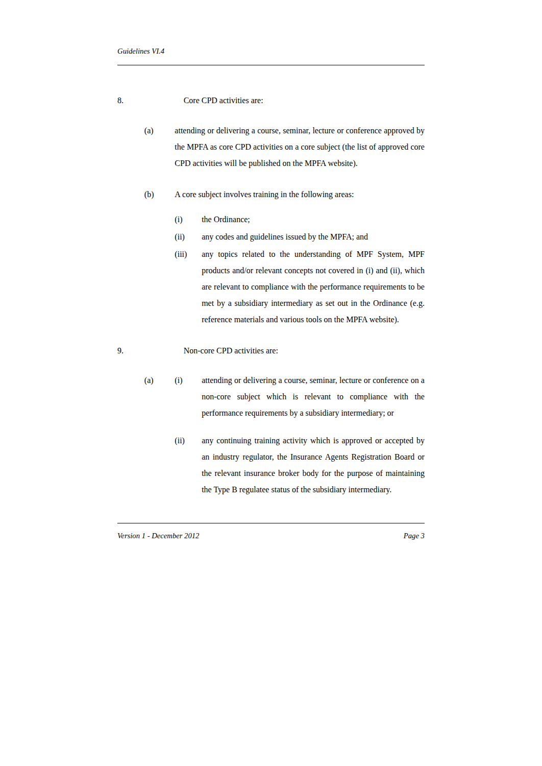Guidelines VI.4
8.
Core CPD activities are:
(a)
attending or delivering a course, seminar, lecture or conference approved by the MPFA as core CPD activities on a core subject (the list of approved core CPD activities will be published on the MPFA website).
(b)
A core subject involves training in the following areas:
(i)
the Ordinance;
(ii)
any codes and guidelines issued by the MPFA; and
(iii)
any topics related to the understanding of MPF System, MPF products and/or relevant concepts not covered in (i) and (ii), which are relevant to compliance with the performance requirements to be met by a subsidiary intermediary as set out in the Ordinance (e.g. reference materials and various tools on the MPFA website).
9.
Non-core CPD activities are:
(a)
(i)
attending or delivering a course, seminar, lecture or conference on a non-core subject which is relevant to compliance with the performance requirements by a subsidiary intermediary; or
(ii)
any continuing training activity which is approved or accepted by an industry regulator, the Insurance Agents Registration Board or the relevant insurance broker body for the purpose of maintaining the Type B regulatee status of the subsidiary intermediary.
Version 1 - December 2012 Page 3